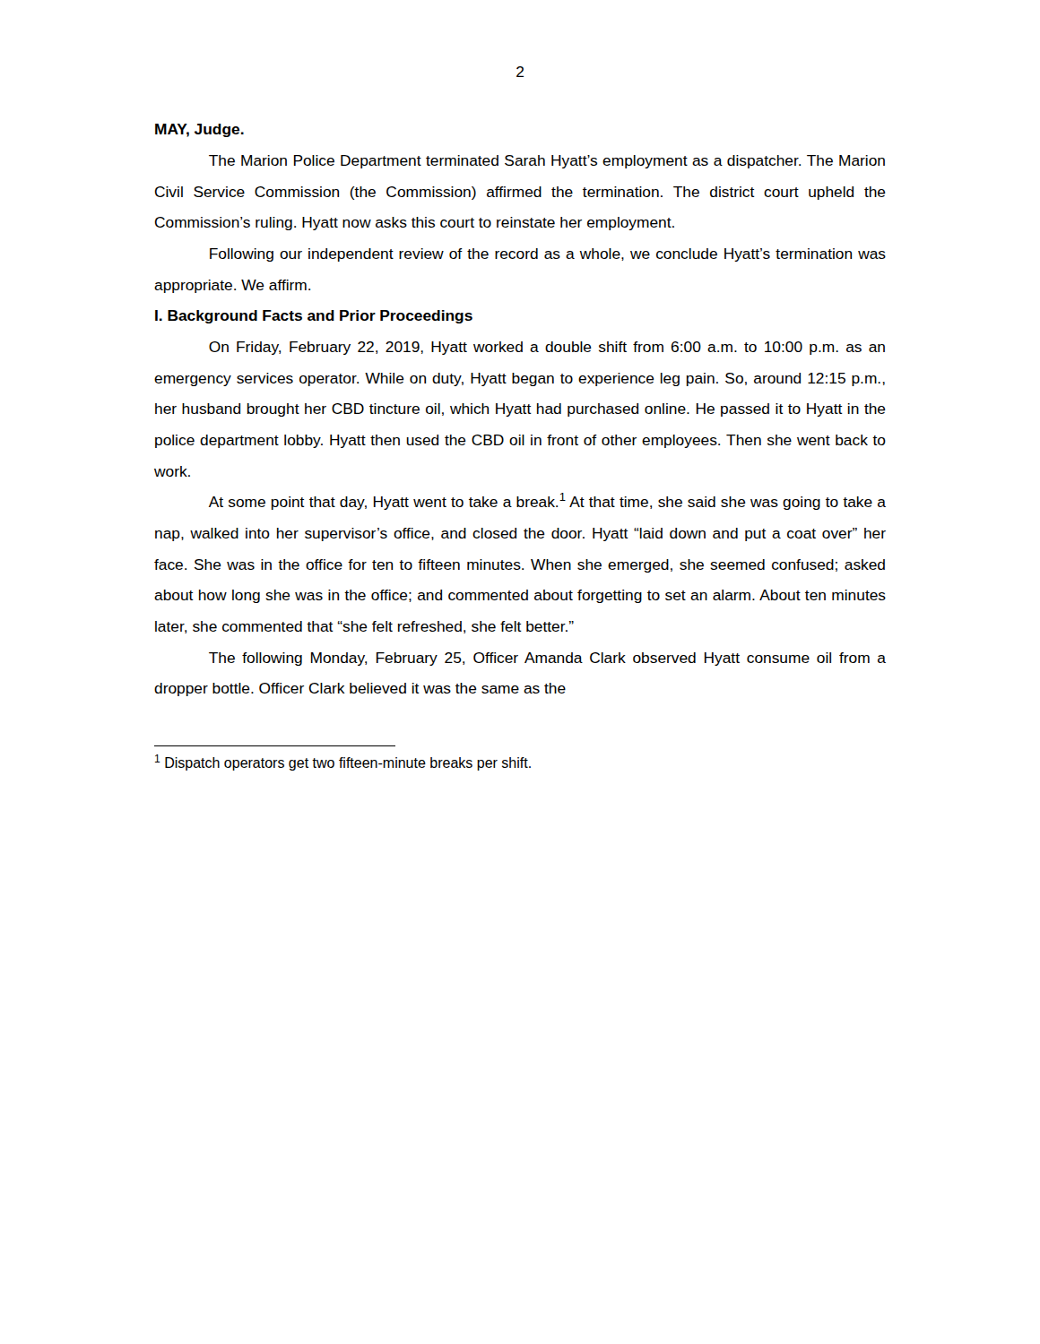2
MAY, Judge.
The Marion Police Department terminated Sarah Hyatt’s employment as a dispatcher. The Marion Civil Service Commission (the Commission) affirmed the termination. The district court upheld the Commission’s ruling. Hyatt now asks this court to reinstate her employment.
Following our independent review of the record as a whole, we conclude Hyatt’s termination was appropriate. We affirm.
I. Background Facts and Prior Proceedings
On Friday, February 22, 2019, Hyatt worked a double shift from 6:00 a.m. to 10:00 p.m. as an emergency services operator. While on duty, Hyatt began to experience leg pain. So, around 12:15 p.m., her husband brought her CBD tincture oil, which Hyatt had purchased online. He passed it to Hyatt in the police department lobby. Hyatt then used the CBD oil in front of other employees. Then she went back to work.
At some point that day, Hyatt went to take a break.1 At that time, she said she was going to take a nap, walked into her supervisor’s office, and closed the door. Hyatt “laid down and put a coat over” her face. She was in the office for ten to fifteen minutes. When she emerged, she seemed confused; asked about how long she was in the office; and commented about forgetting to set an alarm. About ten minutes later, she commented that “she felt refreshed, she felt better.”
The following Monday, February 25, Officer Amanda Clark observed Hyatt consume oil from a dropper bottle. Officer Clark believed it was the same as the
1 Dispatch operators get two fifteen-minute breaks per shift.